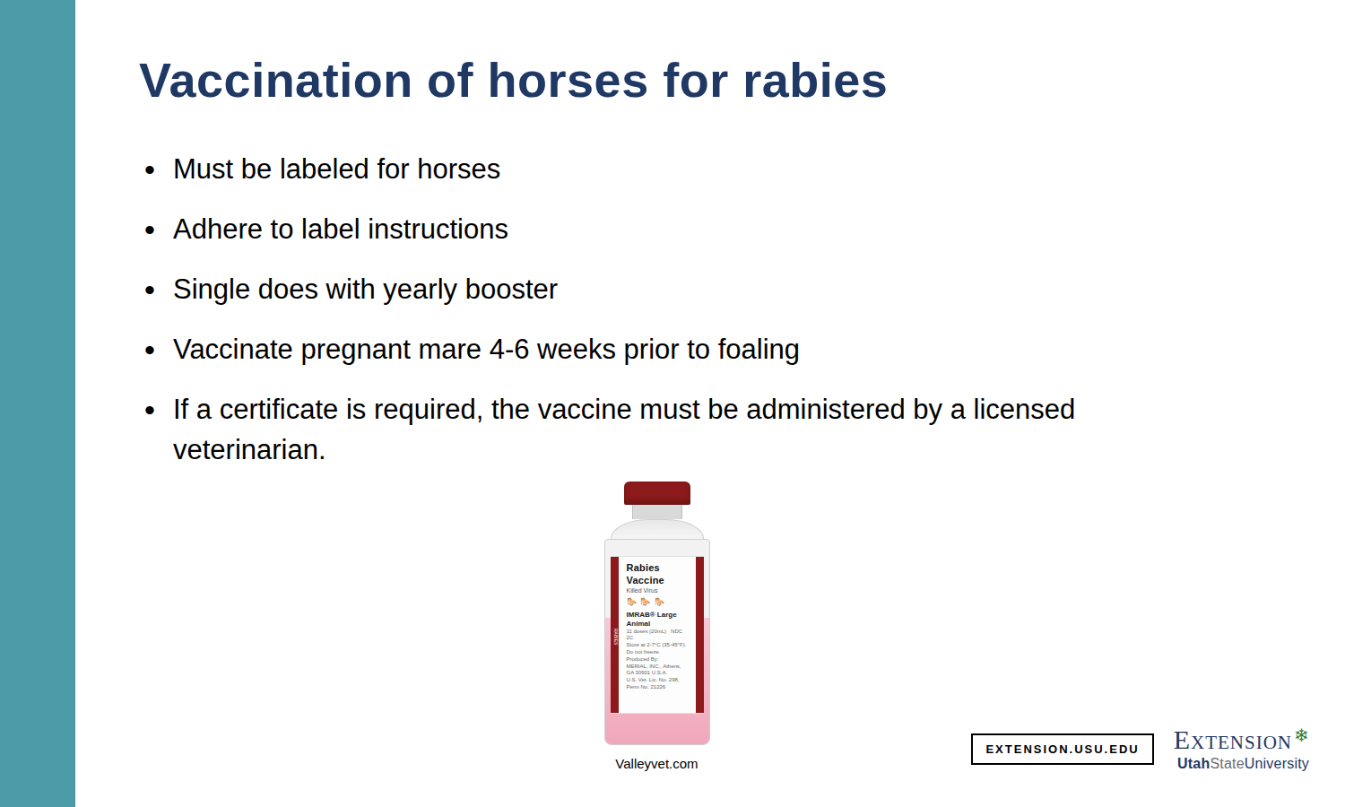Vaccination of horses for rabies
Must be labeled for horses
Adhere to label instructions
Single does with yearly booster
Vaccinate pregnant mare 4-6 weeks prior to foaling
If a certificate is required, the vaccine must be administered by a licensed veterinarian.
RABIES
Rabies Vaccine
Killed Virus
🐎 🐎 🐎
IMRAB® Large Animal
11 doses (20mL) NDC 2C
Store at 2-7°C (35-45°F). Do not freeze.
Produced By:
MERIAL, INC., Athens, GA 30601 U.S.A.
U.S. Vet. Lic. No. 298, Perm No. 21226
Valleyvet.com
EXTENSION.USU.EDU
Extension❄
Utah State University